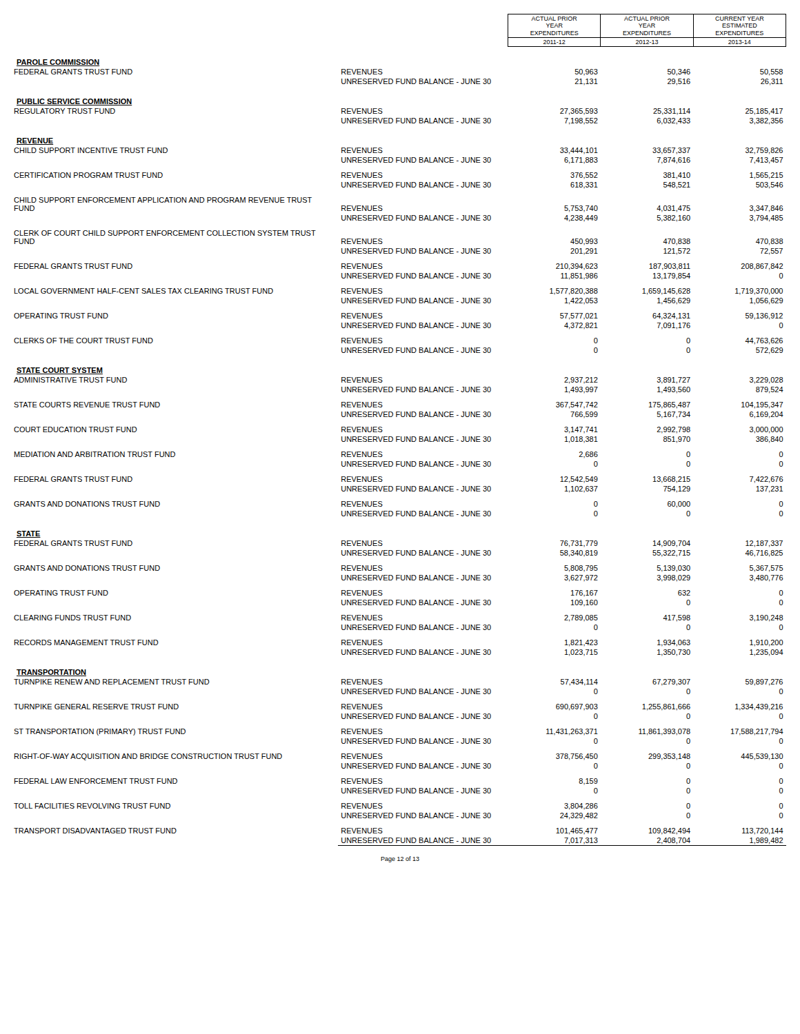| | | ACTUAL PRIOR YEAR EXPENDITURES | ACTUAL PRIOR YEAR EXPENDITURES | CURRENT YEAR ESTIMATED EXPENDITURES |
| --- | --- | --- | --- | --- |
| | | 2011-12 | 2012-13 | 2013-14 |
| PAROLE COMMISSION | | | | |
| FEDERAL GRANTS TRUST FUND | REVENUES | 50,963 | 50,346 | 50,558 |
| | UNRESERVED FUND BALANCE - JUNE 30 | 21,131 | 29,516 | 26,311 |
| PUBLIC SERVICE COMMISSION | | | | |
| REGULATORY TRUST FUND | REVENUES | 27,365,593 | 25,331,114 | 25,185,417 |
| | UNRESERVED FUND BALANCE - JUNE 30 | 7,198,552 | 6,032,433 | 3,382,356 |
| REVENUE | | | | |
| CHILD SUPPORT INCENTIVE TRUST FUND | REVENUES | 33,444,101 | 33,657,337 | 32,759,826 |
| | UNRESERVED FUND BALANCE - JUNE 30 | 6,171,883 | 7,874,616 | 7,413,457 |
| CERTIFICATION PROGRAM TRUST FUND | REVENUES | 376,552 | 381,410 | 1,565,215 |
| | UNRESERVED FUND BALANCE - JUNE 30 | 618,331 | 548,521 | 503,546 |
| CHILD SUPPORT ENFORCEMENT APPLICATION AND PROGRAM REVENUE TRUST FUND | REVENUES | 5,753,740 | 4,031,475 | 3,347,846 |
| | UNRESERVED FUND BALANCE - JUNE 30 | 4,238,449 | 5,382,160 | 3,794,485 |
| CLERK OF COURT CHILD SUPPORT ENFORCEMENT COLLECTION SYSTEM TRUST FUND | REVENUES | 450,993 | 470,838 | 470,838 |
| | UNRESERVED FUND BALANCE - JUNE 30 | 201,291 | 121,572 | 72,557 |
| FEDERAL GRANTS TRUST FUND | REVENUES | 210,394,623 | 187,903,811 | 208,867,842 |
| | UNRESERVED FUND BALANCE - JUNE 30 | 11,851,986 | 13,179,854 | 0 |
| LOCAL GOVERNMENT HALF-CENT SALES TAX CLEARING TRUST FUND | REVENUES | 1,577,820,388 | 1,659,145,628 | 1,719,370,000 |
| | UNRESERVED FUND BALANCE - JUNE 30 | 1,422,053 | 1,456,629 | 1,056,629 |
| OPERATING TRUST FUND | REVENUES | 57,577,021 | 64,324,131 | 59,136,912 |
| | UNRESERVED FUND BALANCE - JUNE 30 | 4,372,821 | 7,091,176 | 0 |
| CLERKS OF THE COURT TRUST FUND | REVENUES | 0 | 0 | 44,763,626 |
| | UNRESERVED FUND BALANCE - JUNE 30 | 0 | 0 | 572,629 |
| STATE COURT SYSTEM | | | | |
| ADMINISTRATIVE TRUST FUND | REVENUES | 2,937,212 | 3,891,727 | 3,229,028 |
| | UNRESERVED FUND BALANCE - JUNE 30 | 1,493,997 | 1,493,560 | 879,524 |
| STATE COURTS REVENUE TRUST FUND | REVENUES | 367,547,742 | 175,865,487 | 104,195,347 |
| | UNRESERVED FUND BALANCE - JUNE 30 | 766,599 | 5,167,734 | 6,169,204 |
| COURT EDUCATION TRUST FUND | REVENUES | 3,147,741 | 2,992,798 | 3,000,000 |
| | UNRESERVED FUND BALANCE - JUNE 30 | 1,018,381 | 851,970 | 386,840 |
| MEDIATION AND ARBITRATION TRUST FUND | REVENUES | 2,686 | 0 | 0 |
| | UNRESERVED FUND BALANCE - JUNE 30 | 0 | 0 | 0 |
| FEDERAL GRANTS TRUST FUND | REVENUES | 12,542,549 | 13,668,215 | 7,422,676 |
| | UNRESERVED FUND BALANCE - JUNE 30 | 1,102,637 | 754,129 | 137,231 |
| GRANTS AND DONATIONS TRUST FUND | REVENUES | 0 | 60,000 | 0 |
| | UNRESERVED FUND BALANCE - JUNE 30 | 0 | 0 | 0 |
| STATE | | | | |
| FEDERAL GRANTS TRUST FUND | REVENUES | 76,731,779 | 14,909,704 | 12,187,337 |
| | UNRESERVED FUND BALANCE - JUNE 30 | 58,340,819 | 55,322,715 | 46,716,825 |
| GRANTS AND DONATIONS TRUST FUND | REVENUES | 5,808,795 | 5,139,030 | 5,367,575 |
| | UNRESERVED FUND BALANCE - JUNE 30 | 3,627,972 | 3,998,029 | 3,480,776 |
| OPERATING TRUST FUND | REVENUES | 176,167 | 632 | 0 |
| | UNRESERVED FUND BALANCE - JUNE 30 | 109,160 | 0 | 0 |
| CLEARING FUNDS TRUST FUND | REVENUES | 2,789,085 | 417,598 | 3,190,248 |
| | UNRESERVED FUND BALANCE - JUNE 30 | 0 | 0 | 0 |
| RECORDS MANAGEMENT TRUST FUND | REVENUES | 1,821,423 | 1,934,063 | 1,910,200 |
| | UNRESERVED FUND BALANCE - JUNE 30 | 1,023,715 | 1,350,730 | 1,235,094 |
| TRANSPORTATION | | | | |
| TURNPIKE RENEW AND REPLACEMENT TRUST FUND | REVENUES | 57,434,114 | 67,279,307 | 59,897,276 |
| | UNRESERVED FUND BALANCE - JUNE 30 | 0 | 0 | 0 |
| TURNPIKE GENERAL RESERVE TRUST FUND | REVENUES | 690,697,903 | 1,255,861,666 | 1,334,439,216 |
| | UNRESERVED FUND BALANCE - JUNE 30 | 0 | 0 | 0 |
| ST TRANSPORTATION (PRIMARY) TRUST FUND | REVENUES | 11,431,263,371 | 11,861,393,078 | 17,588,217,794 |
| | UNRESERVED FUND BALANCE - JUNE 30 | 0 | 0 | 0 |
| RIGHT-OF-WAY ACQUISITION AND BRIDGE CONSTRUCTION TRUST FUND | REVENUES | 378,756,450 | 299,353,148 | 445,539,130 |
| | UNRESERVED FUND BALANCE - JUNE 30 | 0 | 0 | 0 |
| FEDERAL LAW ENFORCEMENT TRUST FUND | REVENUES | 8,159 | 0 | 0 |
| | UNRESERVED FUND BALANCE - JUNE 30 | 0 | 0 | 0 |
| TOLL FACILITIES REVOLVING TRUST FUND | REVENUES | 3,804,286 | 0 | 0 |
| | UNRESERVED FUND BALANCE - JUNE 30 | 24,329,482 | 0 | 0 |
| TRANSPORT DISADVANTAGED TRUST FUND | REVENUES | 101,465,477 | 109,842,494 | 113,720,144 |
| | UNRESERVED FUND BALANCE - JUNE 30 | 7,017,313 | 2,408,704 | 1,989,482 |
Page 12 of 13